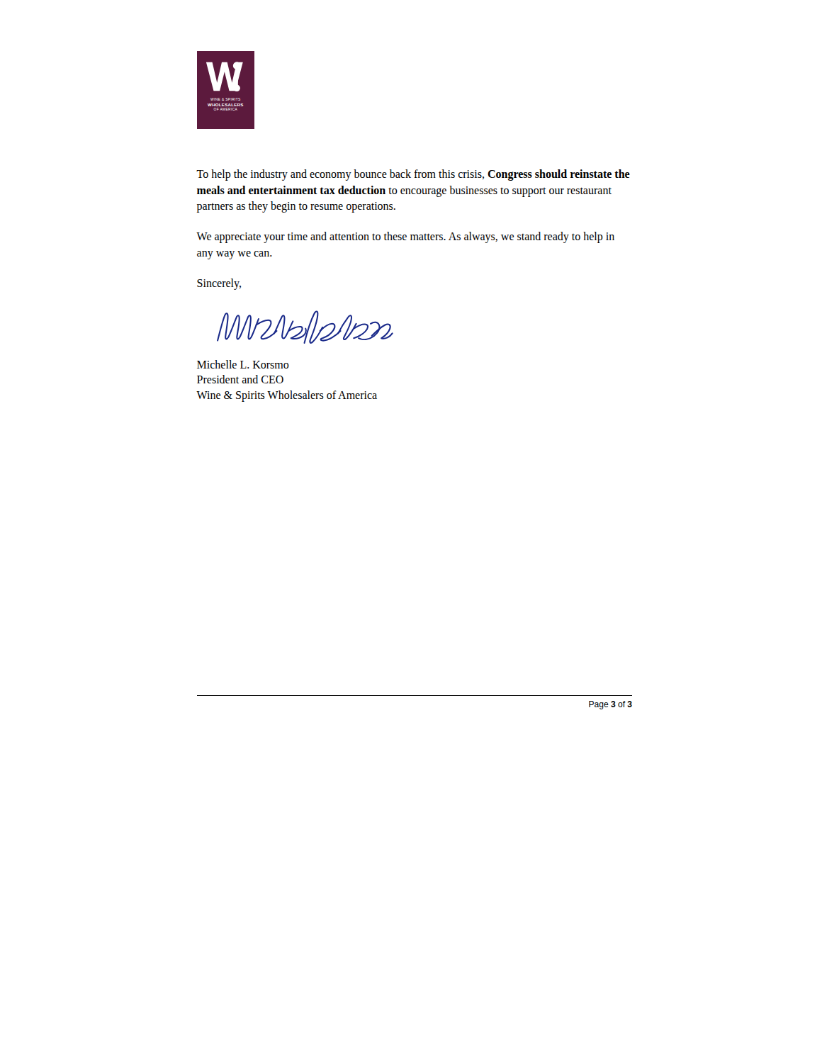WINE & SPIRITS
WHOLESALERS
OF AMERICA
To help the industry and economy bounce back from this crisis, Congress should reinstate the meals and entertainment tax deduction to encourage businesses to support our restaurant partners as they begin to resume operations.
We appreciate your time and attention to these matters. As always, we stand ready to help in any way we can.
Sincerely,
Michelle L. Korsmo
President and CEO
Wine & Spirits Wholesalers of America
Page 3 of 3